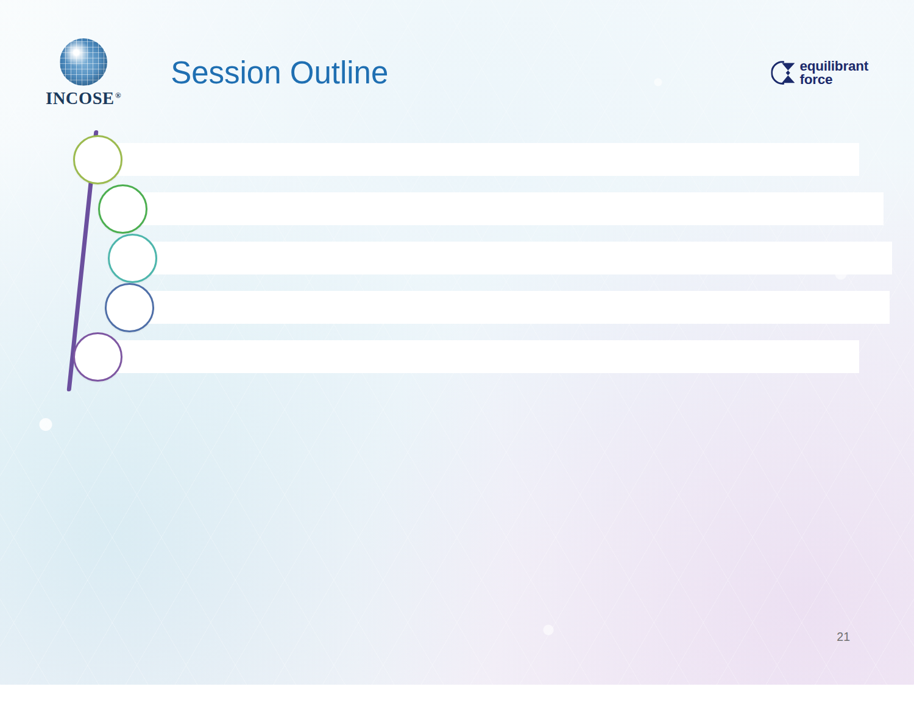INCOSE®
Session Outline
equilibrant
force
Question and Feedbacks
21